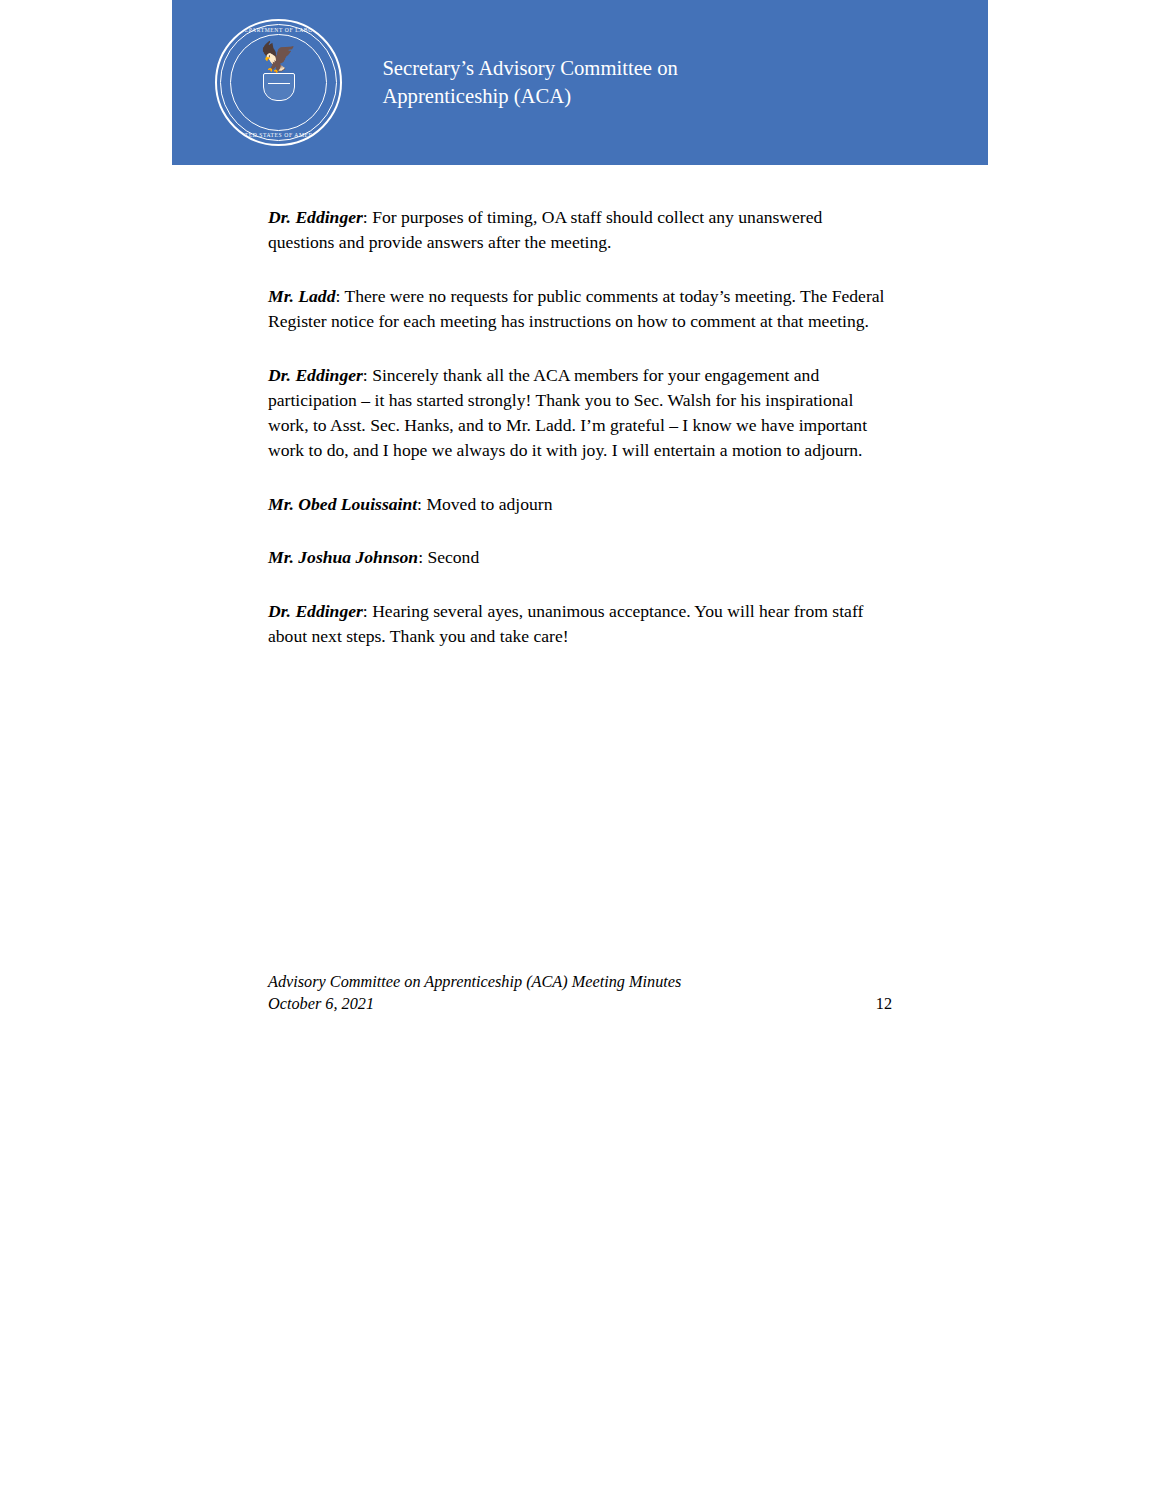Department of Labor
🦅
United States of America
Secretary’s Advisory Committee on
Apprenticeship (ACA)
Dr. Eddinger: For purposes of timing, OA staff should collect any unanswered questions and provide answers after the meeting.
Mr. Ladd: There were no requests for public comments at today’s meeting. The Federal Register notice for each meeting has instructions on how to comment at that meeting.
Dr. Eddinger: Sincerely thank all the ACA members for your engagement and participation – it has started strongly! Thank you to Sec. Walsh for his inspirational work, to Asst. Sec. Hanks, and to Mr. Ladd. I’m grateful – I know we have important work to do, and I hope we always do it with joy. I will entertain a motion to adjourn.
Mr. Obed Louissaint: Moved to adjourn
Mr. Joshua Johnson: Second
Dr. Eddinger: Hearing several ayes, unanimous acceptance. You will hear from staff about next steps. Thank you and take care!
Advisory Committee on Apprenticeship (ACA) Meeting Minutes
October 6, 2021
12